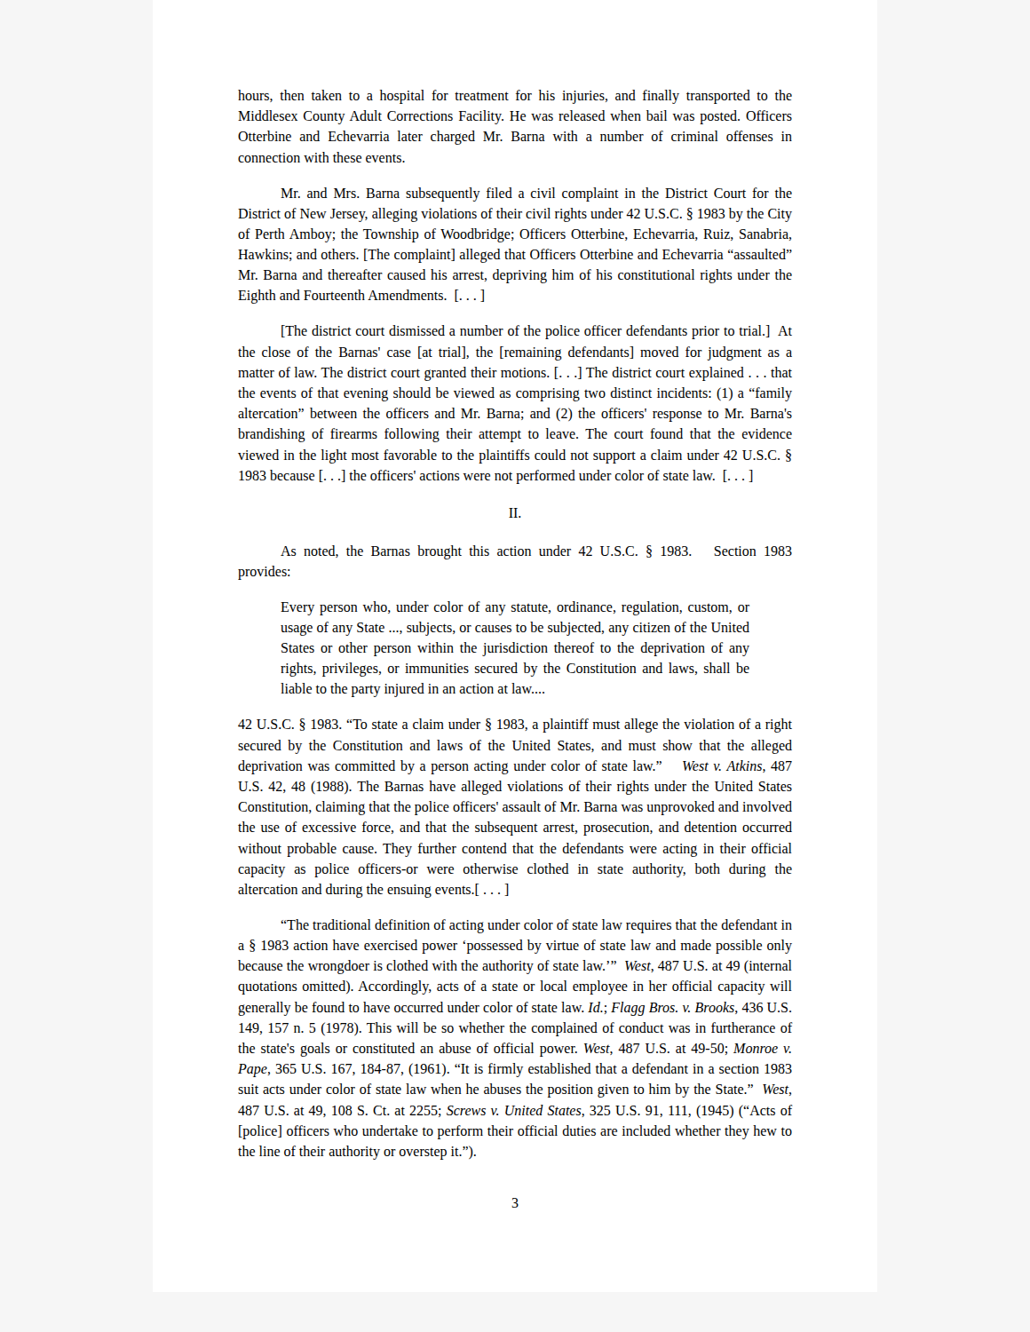hours, then taken to a hospital for treatment for his injuries, and finally transported to the Middlesex County Adult Corrections Facility. He was released when bail was posted. Officers Otterbine and Echevarria later charged Mr. Barna with a number of criminal offenses in connection with these events.
Mr. and Mrs. Barna subsequently filed a civil complaint in the District Court for the District of New Jersey, alleging violations of their civil rights under 42 U.S.C. § 1983 by the City of Perth Amboy; the Township of Woodbridge; Officers Otterbine, Echevarria, Ruiz, Sanabria, Hawkins; and others. [The complaint] alleged that Officers Otterbine and Echevarria “assaulted” Mr. Barna and thereafter caused his arrest, depriving him of his constitutional rights under the Eighth and Fourteenth Amendments. [. . . ]
[The district court dismissed a number of the police officer defendants prior to trial.] At the close of the Barnas' case [at trial], the [remaining defendants] moved for judgment as a matter of law. The district court granted their motions. [. . .] The district court explained . . . that the events of that evening should be viewed as comprising two distinct incidents: (1) a “family altercation” between the officers and Mr. Barna; and (2) the officers' response to Mr. Barna's brandishing of firearms following their attempt to leave. The court found that the evidence viewed in the light most favorable to the plaintiffs could not support a claim under 42 U.S.C. § 1983 because [. . .] the officers' actions were not performed under color of state law. [. . . ]
II.
As noted, the Barnas brought this action under 42 U.S.C. § 1983. Section 1983 provides:
Every person who, under color of any statute, ordinance, regulation, custom, or usage of any State ..., subjects, or causes to be subjected, any citizen of the United States or other person within the jurisdiction thereof to the deprivation of any rights, privileges, or immunities secured by the Constitution and laws, shall be liable to the party injured in an action at law....
42 U.S.C. § 1983. “To state a claim under § 1983, a plaintiff must allege the violation of a right secured by the Constitution and laws of the United States, and must show that the alleged deprivation was committed by a person acting under color of state law.” West v. Atkins, 487 U.S. 42, 48 (1988). The Barnas have alleged violations of their rights under the United States Constitution, claiming that the police officers' assault of Mr. Barna was unprovoked and involved the use of excessive force, and that the subsequent arrest, prosecution, and detention occurred without probable cause. They further contend that the defendants were acting in their official capacity as police officers-or were otherwise clothed in state authority, both during the altercation and during the ensuing events.[ . . . ]
“The traditional definition of acting under color of state law requires that the defendant in a § 1983 action have exercised power ‘possessed by virtue of state law and made possible only because the wrongdoer is clothed with the authority of state law.’” West, 487 U.S. at 49 (internal quotations omitted). Accordingly, acts of a state or local employee in her official capacity will generally be found to have occurred under color of state law. Id.; Flagg Bros. v. Brooks, 436 U.S. 149, 157 n. 5 (1978). This will be so whether the complained of conduct was in furtherance of the state's goals or constituted an abuse of official power. West, 487 U.S. at 49-50; Monroe v. Pape, 365 U.S. 167, 184-87, (1961). “It is firmly established that a defendant in a section 1983 suit acts under color of state law when he abuses the position given to him by the State.” West, 487 U.S. at 49, 108 S. Ct. at 2255; Screws v. United States, 325 U.S. 91, 111, (1945) (“Acts of [police] officers who undertake to perform their official duties are included whether they hew to the line of their authority or overstep it.”).
3